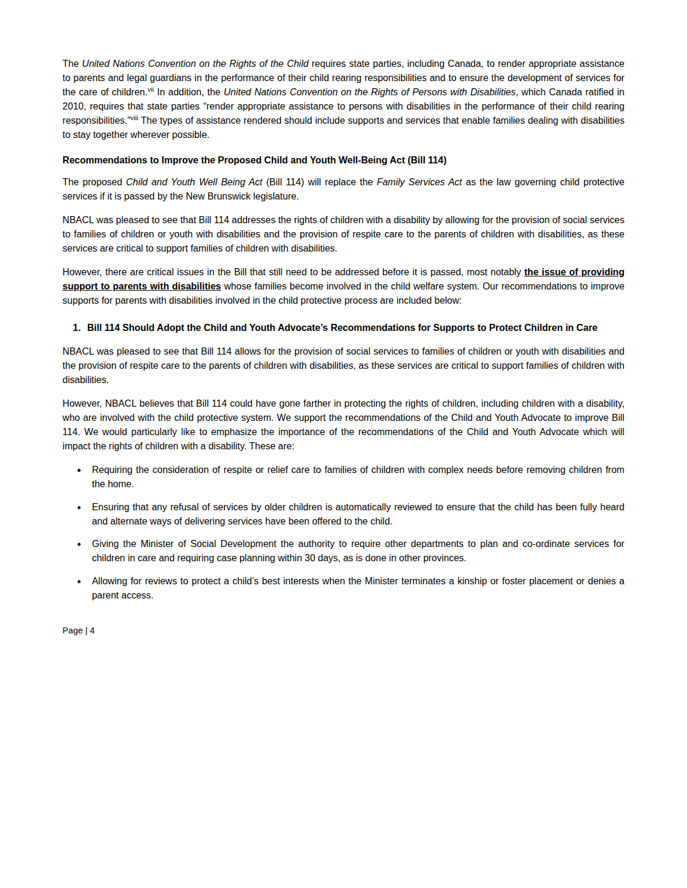The United Nations Convention on the Rights of the Child requires state parties, including Canada, to render appropriate assistance to parents and legal guardians in the performance of their child rearing responsibilities and to ensure the development of services for the care of children.vii In addition, the United Nations Convention on the Rights of Persons with Disabilities, which Canada ratified in 2010, requires that state parties “render appropriate assistance to persons with disabilities in the performance of their child rearing responsibilities.”viii The types of assistance rendered should include supports and services that enable families dealing with disabilities to stay together wherever possible.
Recommendations to Improve the Proposed Child and Youth Well-Being Act (Bill 114)
The proposed Child and Youth Well Being Act (Bill 114) will replace the Family Services Act as the law governing child protective services if it is passed by the New Brunswick legislature.
NBACL was pleased to see that Bill 114 addresses the rights of children with a disability by allowing for the provision of social services to families of children or youth with disabilities and the provision of respite care to the parents of children with disabilities, as these services are critical to support families of children with disabilities.
However, there are critical issues in the Bill that still need to be addressed before it is passed, most notably the issue of providing support to parents with disabilities whose families become involved in the child welfare system. Our recommendations to improve supports for parents with disabilities involved in the child protective process are included below:
Bill 114 Should Adopt the Child and Youth Advocate’s Recommendations for Supports to Protect Children in Care
NBACL was pleased to see that Bill 114 allows for the provision of social services to families of children or youth with disabilities and the provision of respite care to the parents of children with disabilities, as these services are critical to support families of children with disabilities.
However, NBACL believes that Bill 114 could have gone farther in protecting the rights of children, including children with a disability, who are involved with the child protective system. We support the recommendations of the Child and Youth Advocate to improve Bill 114. We would particularly like to emphasize the importance of the recommendations of the Child and Youth Advocate which will impact the rights of children with a disability. These are:
Requiring the consideration of respite or relief care to families of children with complex needs before removing children from the home.
Ensuring that any refusal of services by older children is automatically reviewed to ensure that the child has been fully heard and alternate ways of delivering services have been offered to the child.
Giving the Minister of Social Development the authority to require other departments to plan and co-ordinate services for children in care and requiring case planning within 30 days, as is done in other provinces.
Allowing for reviews to protect a child’s best interests when the Minister terminates a kinship or foster placement or denies a parent access.
Page | 4